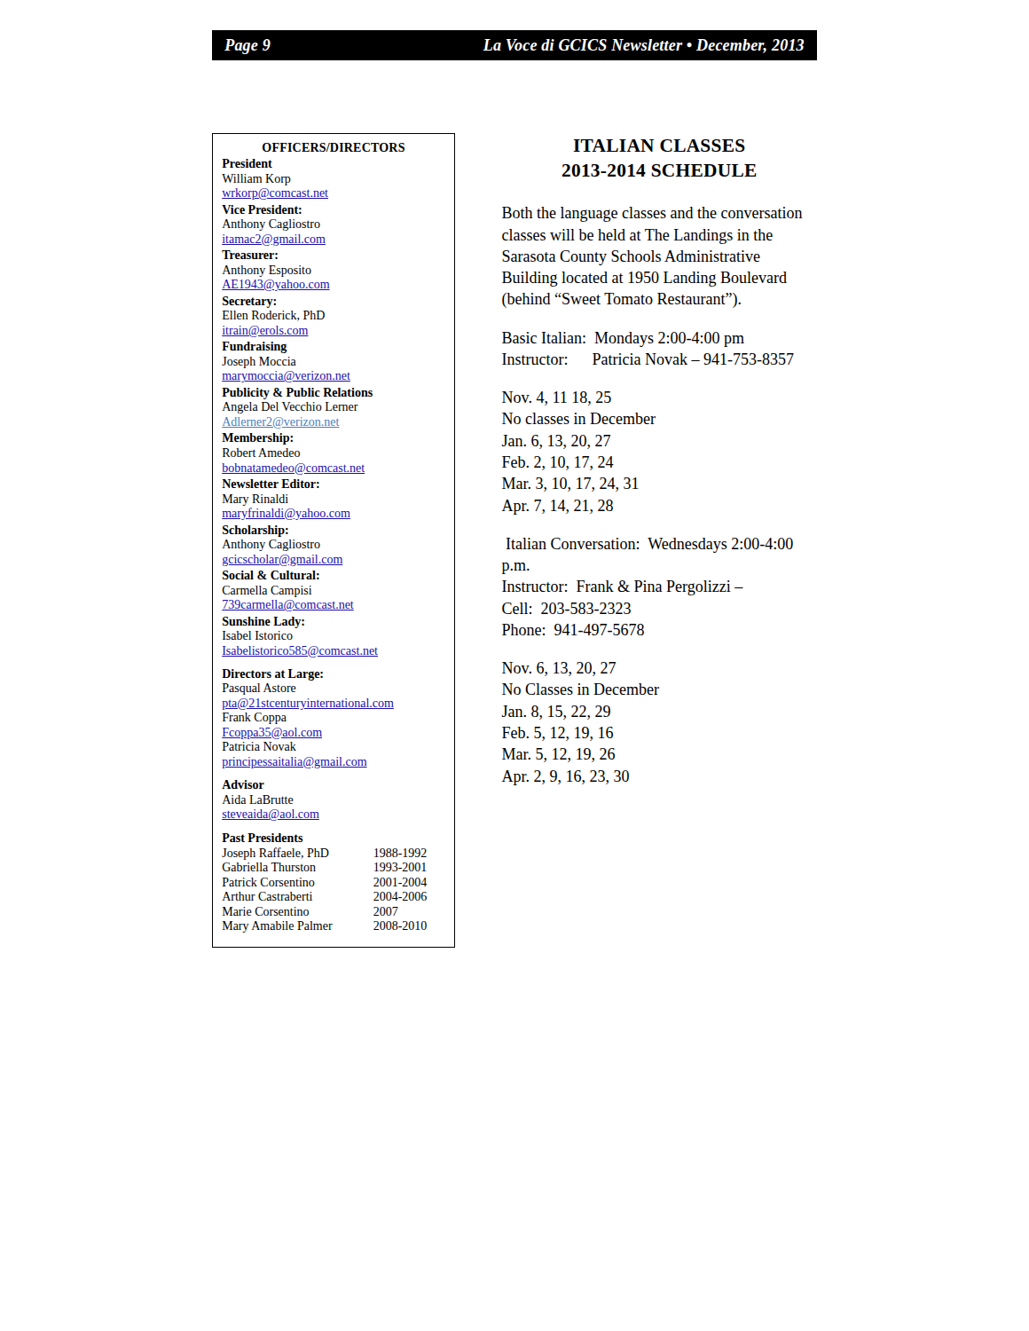Page 9 La Voce di GCICS Newsletter • December, 2013
OFFICERS/DIRECTORS
President
William Korp
wrkorp@comcast.net
Vice President:
Anthony Cagliostro
itamac2@gmail.com
Treasurer:
Anthony Esposito
AE1943@yahoo.com
Secretary:
Ellen Roderick, PhD
itrain@erols.com
Fundraising
Joseph Moccia
marymoccia@verizon.net
Publicity & Public Relations
Angela Del Vecchio Lerner
Adlerner2@verizon.net
Membership:
Robert Amedeo
bobnatamedeo@comcast.net
Newsletter Editor:
Mary Rinaldi
maryfrinaldi@yahoo.com
Scholarship:
Anthony Cagliostro
gcicscholar@gmail.com
Social & Cultural:
Carmella Campisi
739carmella@comcast.net
Sunshine Lady:
Isabel Istorico
Isabelistorico585@comcast.net
Directors at Large:
Pasqual Astore
pta@21stcenturyinternational.com
Frank Coppa
Fcoppa35@aol.com
Patricia Novak
principessaitalia@gmail.com
Advisor
Aida LaBrutte
steveaida@aol.com
Past Presidents
| Joseph Raffaele, PhD | 1988-1992 |
| Gabriella Thurston | 1993-2001 |
| Patrick Corsentino | 2001-2004 |
| Arthur Castraberti | 2004-2006 |
| Marie Corsentino | 2007 |
| Mary Amabile Palmer | 2008-2010 |
ITALIAN CLASSES2013-2014 SCHEDULE
Both the language classes and the conversation classes will be held at The Landings in the Sarasota County Schools Administrative Building located at 1950 Landing Boulevard (behind “Sweet Tomato Restaurant”).
Basic Italian: Mondays 2:00-4:00 pm
Instructor: Patricia Novak – 941-753-8357
Nov. 4, 11 18, 25
No classes in December
Jan. 6, 13, 20, 27
Feb. 2, 10, 17, 24
Mar. 3, 10, 17, 24, 31
Apr. 7, 14, 21, 28
Italian Conversation: Wednesdays 2:00-4:00 p.m.
Instructor: Frank & Pina Pergolizzi –
Cell: 203-583-2323
Phone: 941-497-5678
Nov. 6, 13, 20, 27
No Classes in December
Jan. 8, 15, 22, 29
Feb. 5, 12, 19, 16
Mar. 5, 12, 19, 26
Apr. 2, 9, 16, 23, 30